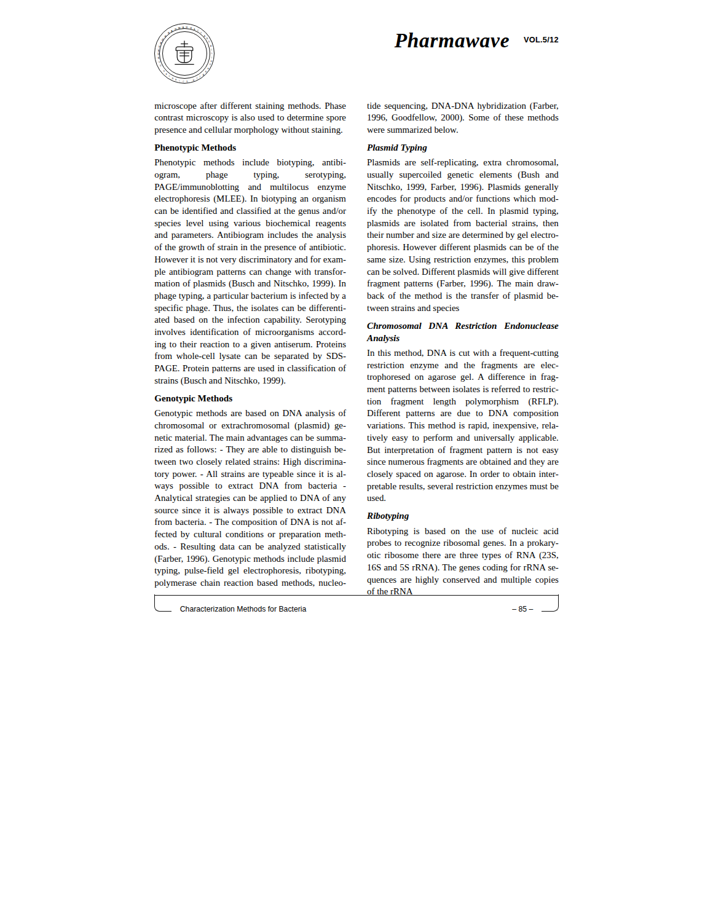C O L L E G E O F P H A R M A C Y A N D A L L I E D H E A L T H S C I E N C E S D U R G A P U R D R B C R O Y
Pharmawave VOL.5/12
microscope after different staining methods. Phase contrast microscopy is also used to determine spore presence and cellular morphology without staining.
Phenotypic Methods
Phenotypic methods include biotyping, antibiogram, phage typing, serotyping, PAGE/immunoblotting and multilocus enzyme electrophoresis (MLEE). In biotyping an organism can be identified and classified at the genus and/or species level using various biochemical reagents and parameters. Antibiogram includes the analysis of the growth of strain in the presence of antibiotic. However it is not very discriminatory and for example antibiogram patterns can change with transformation of plasmids (Busch and Nitschko, 1999). In phage typing, a particular bacterium is infected by a specific phage. Thus, the isolates can be differentiated based on the infection capability. Serotyping involves identification of microorganisms according to their reaction to a given antiserum. Proteins from whole-cell lysate can be separated by SDS-PAGE. Protein patterns are used in classification of strains (Busch and Nitschko, 1999).
Genotypic Methods
Genotypic methods are based on DNA analysis of chromosomal or extrachromosomal (plasmid) genetic material. The main advantages can be summarized as follows: - They are able to distinguish between two closely related strains: High discriminatory power. - All strains are typeable since it is always possible to extract DNA from bacteria - Analytical strategies can be applied to DNA of any source since it is always possible to extract DNA from bacteria. - The composition of DNA is not affected by cultural conditions or preparation methods. - Resulting data can be analyzed statistically (Farber, 1996). Genotypic methods include plasmid typing, pulse-field gel electrophoresis, ribotyping, polymerase chain reaction based methods, nucleotide sequencing, DNA-DNA hybridization (Farber, 1996, Goodfellow, 2000). Some of these methods were summarized below.
Plasmid Typing
Plasmids are self-replicating, extra chromosomal, usually supercoiled genetic elements (Bush and Nitschko, 1999, Farber, 1996). Plasmids generally encodes for products and/or functions which modify the phenotype of the cell. In plasmid typing, plasmids are isolated from bacterial strains, then their number and size are determined by gel electrophoresis. However different plasmids can be of the same size. Using restriction enzymes, this problem can be solved. Different plasmids will give different fragment patterns (Farber, 1996). The main drawback of the method is the transfer of plasmid between strains and species
Chromosomal DNA Restriction Endonuclease Analysis
In this method, DNA is cut with a frequent-cutting restriction enzyme and the fragments are electrophoresed on agarose gel. A difference in fragment patterns between isolates is referred to restriction fragment length polymorphism (RFLP). Different patterns are due to DNA composition variations. This method is rapid, inexpensive, relatively easy to perform and universally applicable. But interpretation of fragment pattern is not easy since numerous fragments are obtained and they are closely spaced on agarose. In order to obtain interpretable results, several restriction enzymes must be used.
Ribotyping
Ribotyping is based on the use of nucleic acid probes to recognize ribosomal genes. In a prokaryotic ribosome there are three types of RNA (23S, 16S and 5S rRNA). The genes coding for rRNA sequences are highly conserved and multiple copies of the rRNA
Characterization Methods for Bacteria
– 85 –